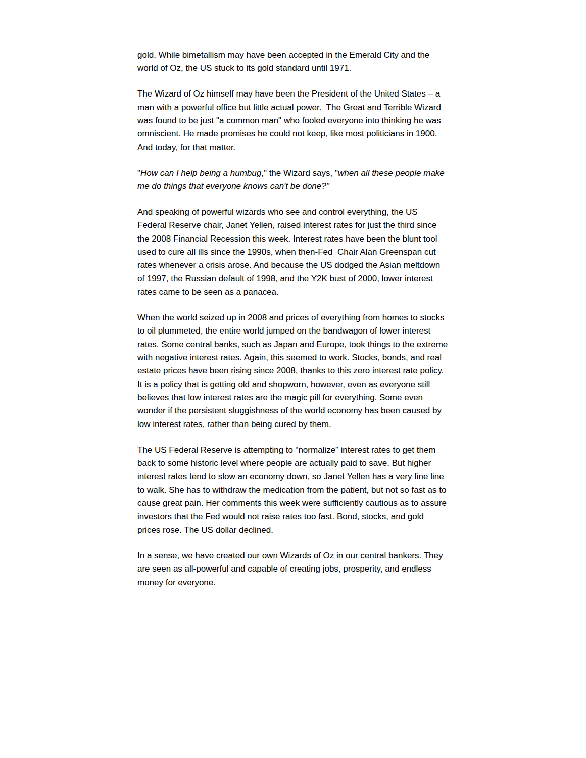gold. While bimetallism may have been accepted in the Emerald City and the world of Oz, the US stuck to its gold standard until 1971.
The Wizard of Oz himself may have been the President of the United States – a man with a powerful office but little actual power. The Great and Terrible Wizard was found to be just "a common man" who fooled everyone into thinking he was omniscient. He made promises he could not keep, like most politicians in 1900. And today, for that matter.
"How can I help being a humbug," the Wizard says, "when all these people make me do things that everyone knows can't be done?"
And speaking of powerful wizards who see and control everything, the US Federal Reserve chair, Janet Yellen, raised interest rates for just the third since the 2008 Financial Recession this week. Interest rates have been the blunt tool used to cure all ills since the 1990s, when then-Fed Chair Alan Greenspan cut rates whenever a crisis arose. And because the US dodged the Asian meltdown of 1997, the Russian default of 1998, and the Y2K bust of 2000, lower interest rates came to be seen as a panacea.
When the world seized up in 2008 and prices of everything from homes to stocks to oil plummeted, the entire world jumped on the bandwagon of lower interest rates. Some central banks, such as Japan and Europe, took things to the extreme with negative interest rates. Again, this seemed to work. Stocks, bonds, and real estate prices have been rising since 2008, thanks to this zero interest rate policy. It is a policy that is getting old and shopworn, however, even as everyone still believes that low interest rates are the magic pill for everything. Some even wonder if the persistent sluggishness of the world economy has been caused by low interest rates, rather than being cured by them.
The US Federal Reserve is attempting to “normalize” interest rates to get them back to some historic level where people are actually paid to save. But higher interest rates tend to slow an economy down, so Janet Yellen has a very fine line to walk. She has to withdraw the medication from the patient, but not so fast as to cause great pain. Her comments this week were sufficiently cautious as to assure investors that the Fed would not raise rates too fast. Bond, stocks, and gold prices rose. The US dollar declined.
In a sense, we have created our own Wizards of Oz in our central bankers. They are seen as all-powerful and capable of creating jobs, prosperity, and endless money for everyone.